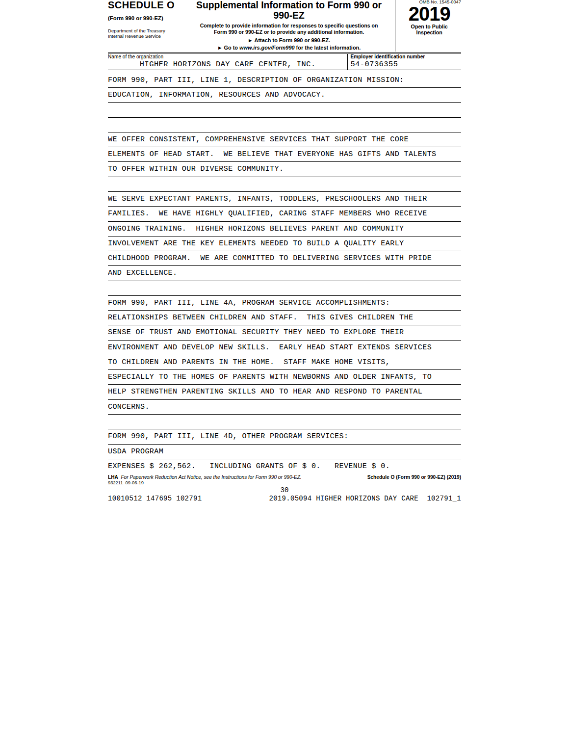SCHEDULE O
(Form 990 or 990-EZ)
Department of the Treasury
Internal Revenue Service
Supplemental Information to Form 990 or 990-EZ
Complete to provide information for responses to specific questions on
Form 990 or 990-EZ or to provide any additional information.
► Attach to Form 990 or 990-EZ.
► Go to www.irs.gov/Form990 for the latest information.
OMB No. 1545-0047
2019
Open to Public
Inspection
Name of the organization
HIGHER HORIZONS DAY CARE CENTER, INC.
Employer identification number
54-0736355
FORM 990, PART III, LINE 1, DESCRIPTION OF ORGANIZATION MISSION:
EDUCATION, INFORMATION, RESOURCES AND ADVOCACY.
WE OFFER CONSISTENT, COMPREHENSIVE SERVICES THAT SUPPORT THE CORE
ELEMENTS OF HEAD START. WE BELIEVE THAT EVERYONE HAS GIFTS AND TALENTS
TO OFFER WITHIN OUR DIVERSE COMMUNITY.
WE SERVE EXPECTANT PARENTS, INFANTS, TODDLERS, PRESCHOOLERS AND THEIR
FAMILIES. WE HAVE HIGHLY QUALIFIED, CARING STAFF MEMBERS WHO RECEIVE
ONGOING TRAINING. HIGHER HORIZONS BELIEVES PARENT AND COMMUNITY
INVOLVEMENT ARE THE KEY ELEMENTS NEEDED TO BUILD A QUALITY EARLY
CHILDHOOD PROGRAM. WE ARE COMMITTED TO DELIVERING SERVICES WITH PRIDE
AND EXCELLENCE.
FORM 990, PART III, LINE 4A, PROGRAM SERVICE ACCOMPLISHMENTS:
RELATIONSHIPS BETWEEN CHILDREN AND STAFF. THIS GIVES CHILDREN THE
SENSE OF TRUST AND EMOTIONAL SECURITY THEY NEED TO EXPLORE THEIR
ENVIRONMENT AND DEVELOP NEW SKILLS. EARLY HEAD START EXTENDS SERVICES
TO CHILDREN AND PARENTS IN THE HOME. STAFF MAKE HOME VISITS,
ESPECIALLY TO THE HOMES OF PARENTS WITH NEWBORNS AND OLDER INFANTS, TO
HELP STRENGTHEN PARENTING SKILLS AND TO HEAR AND RESPOND TO PARENTAL
CONCERNS.
FORM 990, PART III, LINE 4D, OTHER PROGRAM SERVICES:
USDA PROGRAM
EXPENSES $ 262,562. INCLUDING GRANTS OF $ 0. REVENUE $ 0.
LHA For Paperwork Reduction Act Notice, see the Instructions for Form 990 or 990-EZ.
Schedule O (Form 990 or 990-EZ) (2019)
932211 09-06-19
30
10010512 147695 102791
2019.05094 HIGHER HORIZONS DAY CARE 102791_1